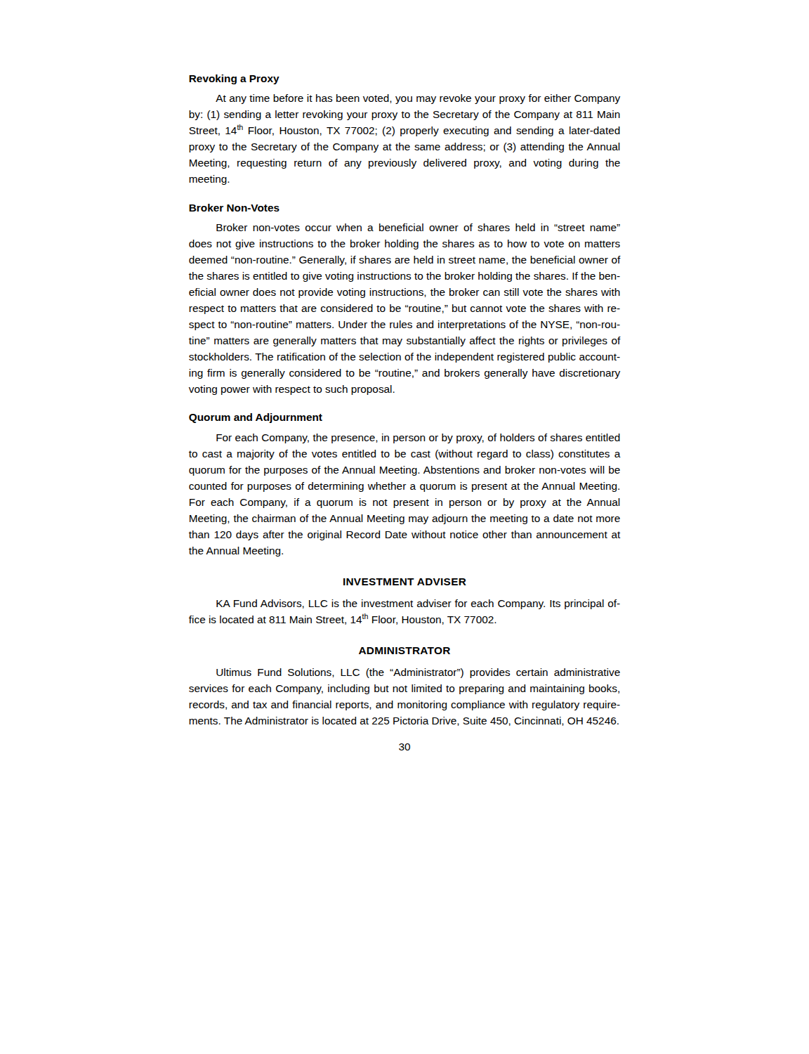Revoking a Proxy
At any time before it has been voted, you may revoke your proxy for either Company by: (1) sending a letter revoking your proxy to the Secretary of the Company at 811 Main Street, 14th Floor, Houston, TX 77002; (2) properly executing and sending a later-dated proxy to the Secretary of the Company at the same address; or (3) attending the Annual Meeting, requesting return of any previously delivered proxy, and voting during the meeting.
Broker Non-Votes
Broker non-votes occur when a beneficial owner of shares held in “street name” does not give instructions to the broker holding the shares as to how to vote on matters deemed “non-routine.” Generally, if shares are held in street name, the beneficial owner of the shares is entitled to give voting instructions to the broker holding the shares. If the beneficial owner does not provide voting instructions, the broker can still vote the shares with respect to matters that are considered to be “routine,” but cannot vote the shares with respect to “non-routine” matters. Under the rules and interpretations of the NYSE, “non-routine” matters are generally matters that may substantially affect the rights or privileges of stockholders. The ratification of the selection of the independent registered public accounting firm is generally considered to be “routine,” and brokers generally have discretionary voting power with respect to such proposal.
Quorum and Adjournment
For each Company, the presence, in person or by proxy, of holders of shares entitled to cast a majority of the votes entitled to be cast (without regard to class) constitutes a quorum for the purposes of the Annual Meeting. Abstentions and broker non-votes will be counted for purposes of determining whether a quorum is present at the Annual Meeting. For each Company, if a quorum is not present in person or by proxy at the Annual Meeting, the chairman of the Annual Meeting may adjourn the meeting to a date not more than 120 days after the original Record Date without notice other than announcement at the Annual Meeting.
INVESTMENT ADVISER
KA Fund Advisors, LLC is the investment adviser for each Company. Its principal office is located at 811 Main Street, 14th Floor, Houston, TX 77002.
ADMINISTRATOR
Ultimus Fund Solutions, LLC (the “Administrator”) provides certain administrative services for each Company, including but not limited to preparing and maintaining books, records, and tax and financial reports, and monitoring compliance with regulatory requirements. The Administrator is located at 225 Pictoria Drive, Suite 450, Cincinnati, OH 45246.
30